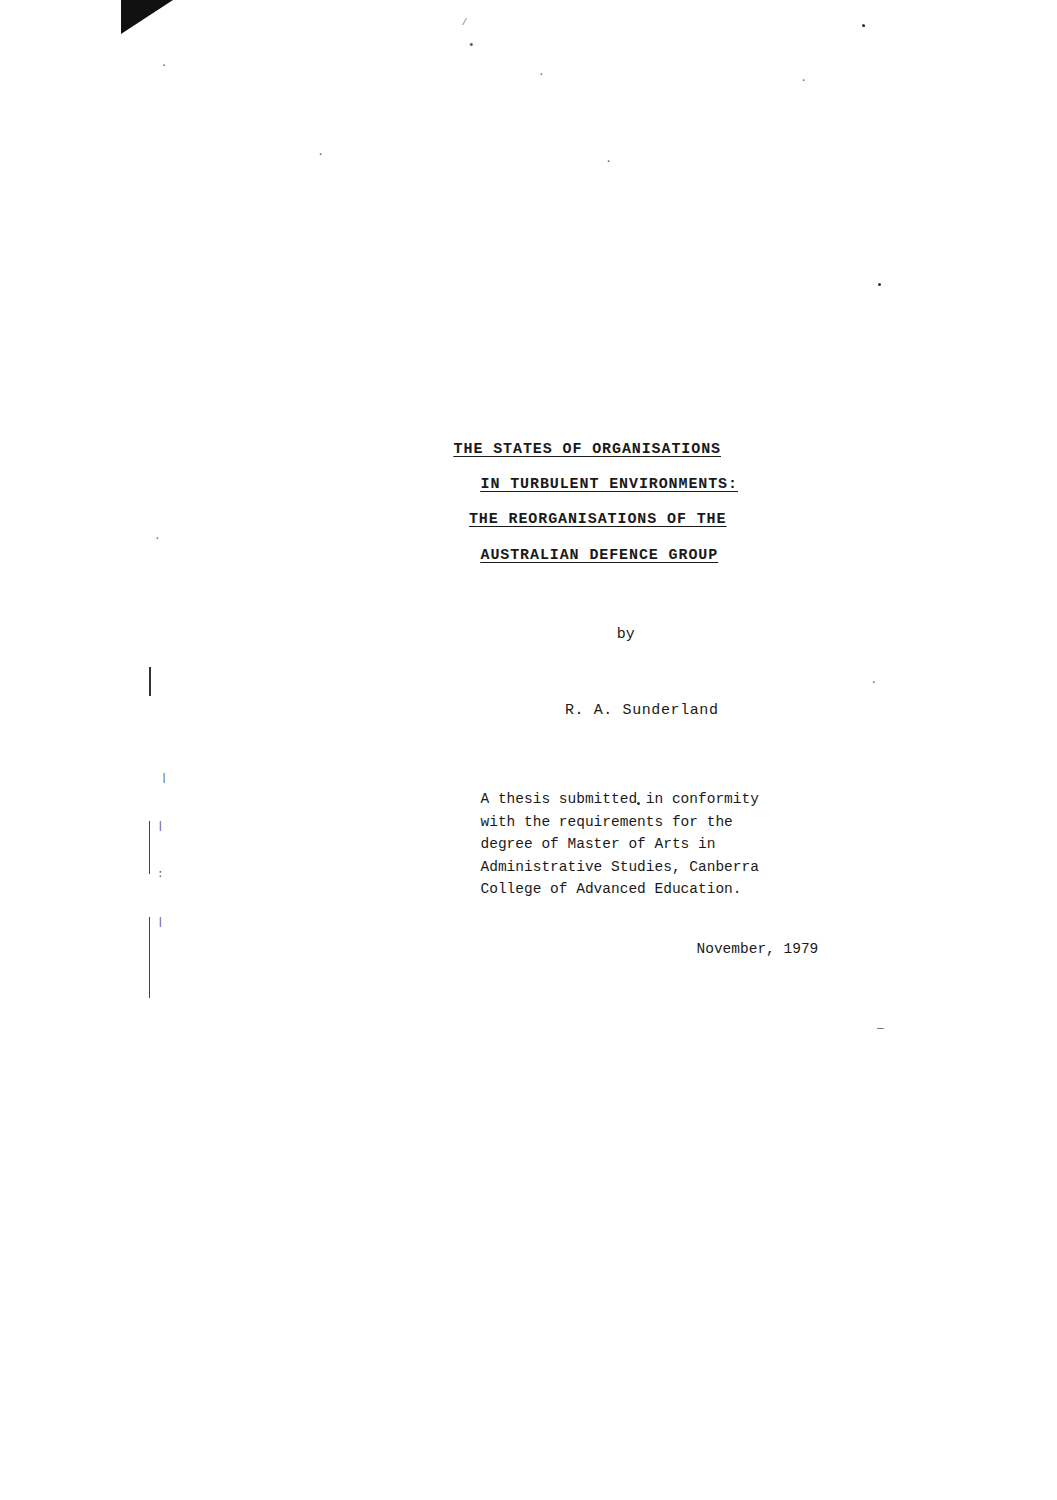⁄ • · · · · · · · · | | : | —
THE STATES OF ORGANISATIONS IN TURBULENT ENVIRONMENTS: THE REORGANISATIONS OF THE AUSTRALIAN DEFENCE GROUP
by
R. A. Sunderland
A thesis submitted in conformity
with the requirements for the
degree of Master of Arts in
Administrative Studies, Canberra
College of Advanced Education.
November, 1979